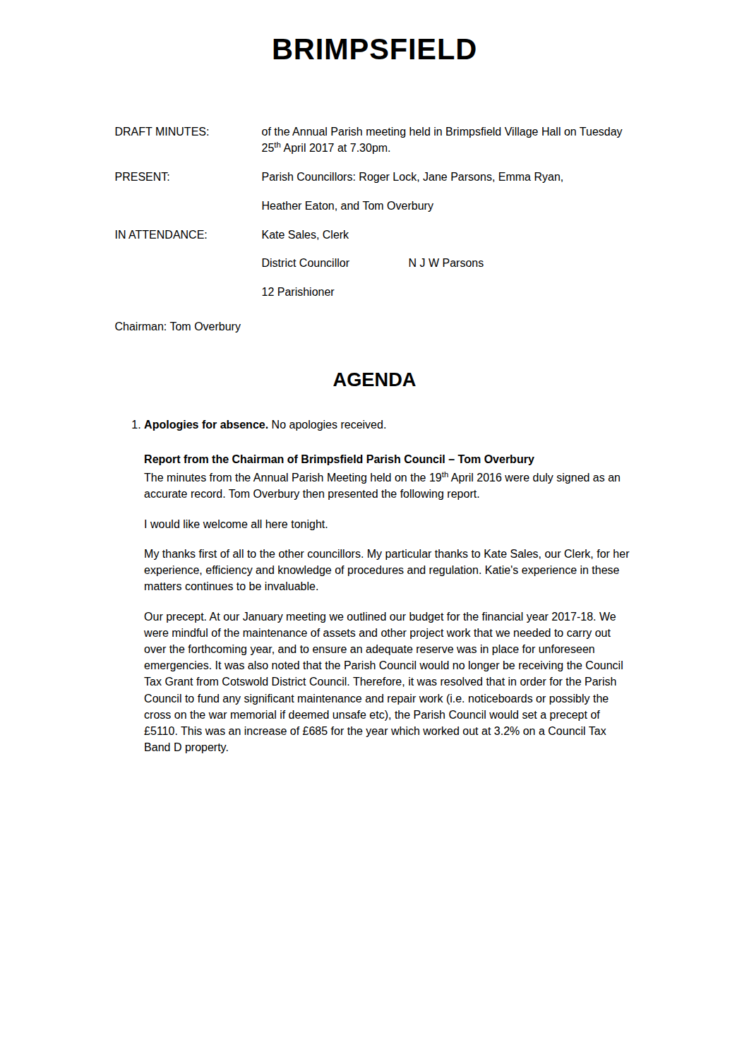BRIMPSFIELD
DRAFT MINUTES:
of the Annual Parish meeting held in Brimpsfield Village Hall on Tuesday 25th April 2017 at 7.30pm.
PRESENT:
Parish Councillors: Roger Lock, Jane Parsons, Emma Ryan,
Heather Eaton, and Tom Overbury
IN ATTENDANCE:
Kate Sales, Clerk
District Councillor
N J W Parsons
12 Parishioner
Chairman: Tom Overbury
AGENDA
Apologies for absence. No apologies received.
Report from the Chairman of Brimpsfield Parish Council – Tom Overbury
The minutes from the Annual Parish Meeting held on the 19th April 2016 were duly signed as an accurate record. Tom Overbury then presented the following report.
I would like welcome all here tonight.
My thanks first of all to the other councillors. My particular thanks to Kate Sales, our Clerk, for her experience, efficiency and knowledge of procedures and regulation. Katie's experience in these matters continues to be invaluable.
Our precept. At our January meeting we outlined our budget for the financial year 2017-18. We were mindful of the maintenance of assets and other project work that we needed to carry out over the forthcoming year, and to ensure an adequate reserve was in place for unforeseen emergencies. It was also noted that the Parish Council would no longer be receiving the Council Tax Grant from Cotswold District Council. Therefore, it was resolved that in order for the Parish Council to fund any significant maintenance and repair work (i.e. noticeboards or possibly the cross on the war memorial if deemed unsafe etc), the Parish Council would set a precept of £5110. This was an increase of £685 for the year which worked out at 3.2% on a Council Tax Band D property.